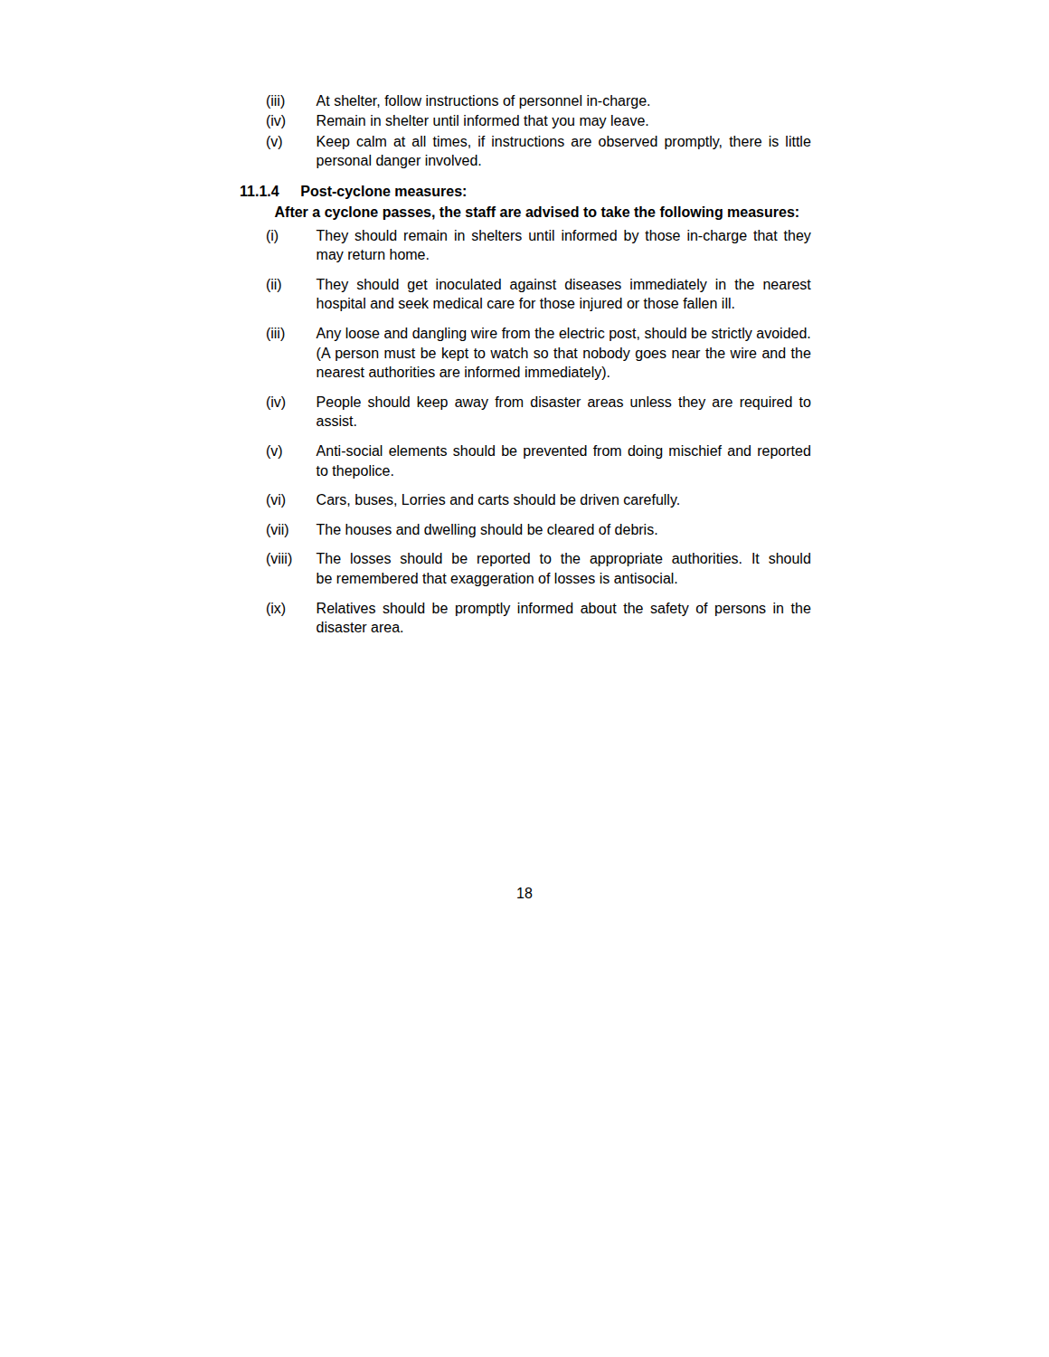(iii)
At shelter, follow instructions of personnel in-charge.
(iv)
Remain in shelter until informed that you may leave.
(v)
Keep calm at all times, if instructions are observed promptly, there is little personal danger involved.
11.1.4
Post-cyclone measures:
After a cyclone passes, the staff are advised to take the following measures:
(i)
They should remain in shelters until informed by those in-charge that they may return home.
(ii)
They should get inoculated against diseases immediately in the nearest hospital and seek medical care for those injured or those fallen ill.
(iii)
Any loose and dangling wire from the electric post, should be strictly avoided. (A person must be kept to watch so that nobody goes near the wire and the nearest authorities are informed immediately).
(iv)
People should keep away from disaster areas unless they are required to assist.
(v)
Anti-social elements should be prevented from doing mischief and reported to thepolice.
(vi)
Cars, buses, Lorries and carts should be driven carefully.
(vii)
The houses and dwelling should be cleared of debris.
(viii)
The losses should be reported to the appropriate authorities. It should be remembered that exaggeration of losses is antisocial.
(ix)
Relatives should be promptly informed about the safety of persons in the disaster area.
18